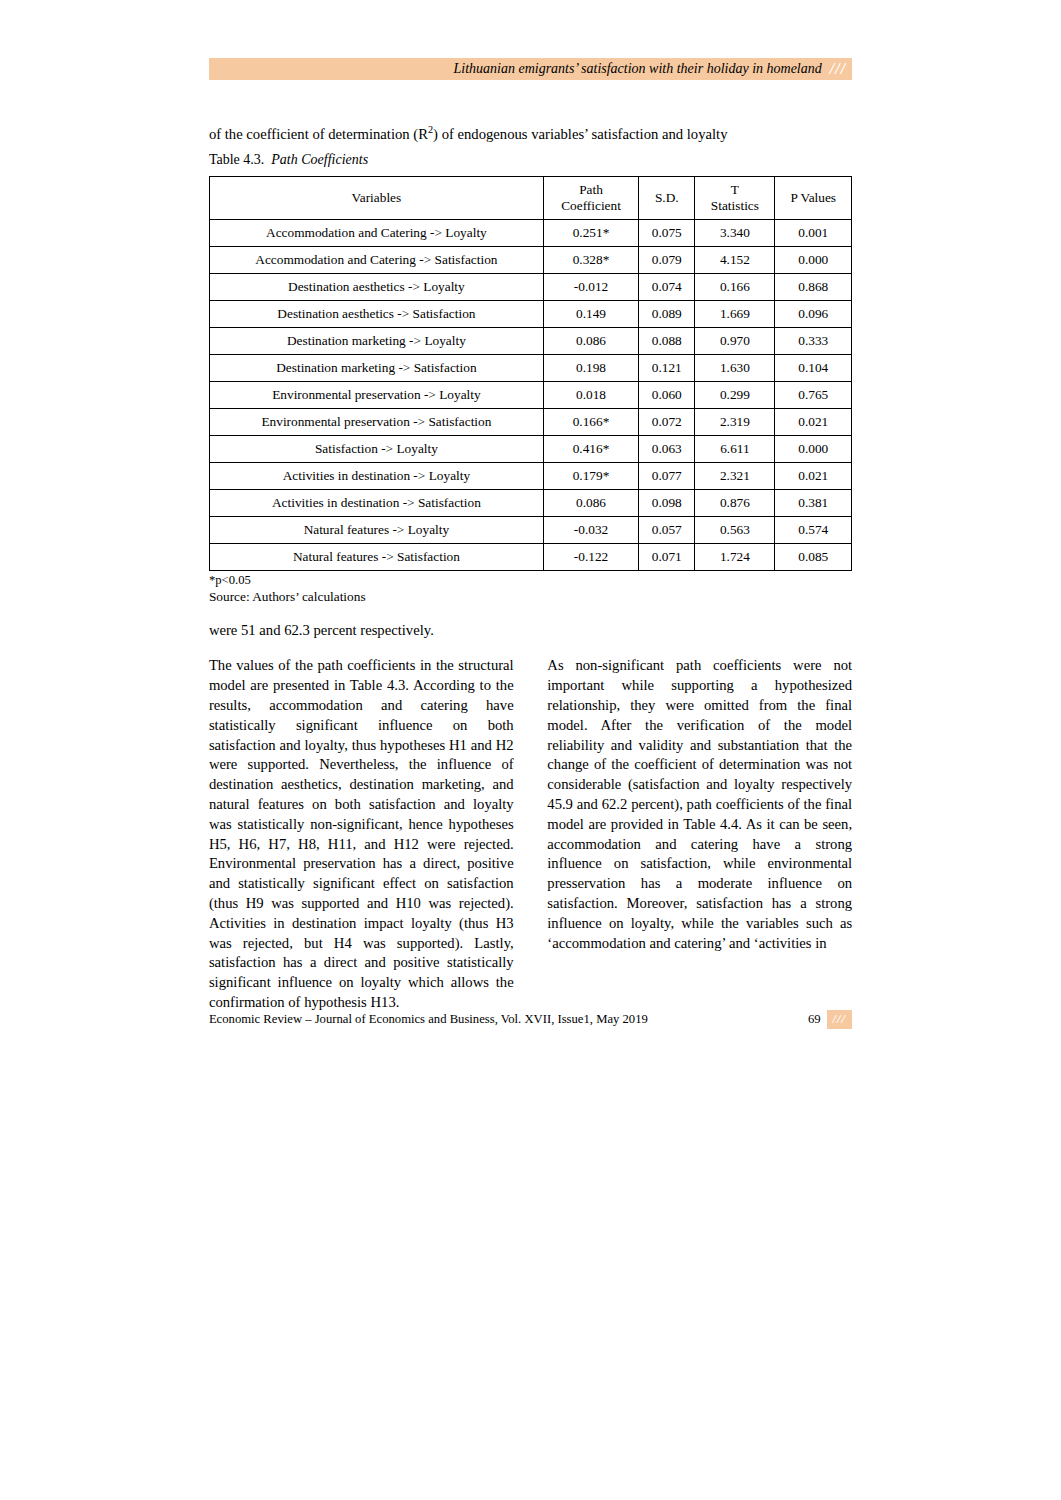Lithuanian emigrants’ satisfaction with their holiday in homeland
///
of the coefficient of determination (R2) of endogenous variables’ satisfaction and loyalty
Table 4.3. Path Coefficients
| Variables | Path Coefficient | S.D. | T Statistics | P Values |
| --- | --- | --- | --- | --- |
| Accommodation and Catering -> Loyalty | 0.251* | 0.075 | 3.340 | 0.001 |
| Accommodation and Catering -> Satisfaction | 0.328* | 0.079 | 4.152 | 0.000 |
| Destination aesthetics -> Loyalty | -0.012 | 0.074 | 0.166 | 0.868 |
| Destination aesthetics -> Satisfaction | 0.149 | 0.089 | 1.669 | 0.096 |
| Destination marketing -> Loyalty | 0.086 | 0.088 | 0.970 | 0.333 |
| Destination marketing -> Satisfaction | 0.198 | 0.121 | 1.630 | 0.104 |
| Environmental preservation -> Loyalty | 0.018 | 0.060 | 0.299 | 0.765 |
| Environmental preservation -> Satisfaction | 0.166* | 0.072 | 2.319 | 0.021 |
| Satisfaction -> Loyalty | 0.416* | 0.063 | 6.611 | 0.000 |
| Activities in destination -> Loyalty | 0.179* | 0.077 | 2.321 | 0.021 |
| Activities in destination -> Satisfaction | 0.086 | 0.098 | 0.876 | 0.381 |
| Natural features -> Loyalty | -0.032 | 0.057 | 0.563 | 0.574 |
| Natural features -> Satisfaction | -0.122 | 0.071 | 1.724 | 0.085 |
*p<0.05
Source: Authors’ calculations
were 51 and 62.3 percent respectively.
The values of the path coefficients in the structural model are presented in Table 4.3. According to the results, accommodation and catering have statistically significant influence on both satisfaction and loyalty, thus hypotheses H1 and H2 were supported. Nevertheless, the influence of destination aesthetics, destination marketing, and natural features on both satisfaction and loyalty was statistically non-significant, hence hypotheses H5, H6, H7, H8, H11, and H12 were rejected. Environmental preservation has a direct, positive and statistically significant effect on satisfaction (thus H9 was supported and H10 was rejected). Activities in destination impact loyalty (thus H3 was rejected, but H4 was supported). Lastly, satisfaction has a direct and positive statistically significant influence on loyalty which allows the confirmation of hypothesis H13.
As non-significant path coefficients were not important while supporting a hypothesized relationship, they were omitted from the final model. After the verification of the model reliability and validity and substantiation that the change of the coefficient of determination was not considerable (satisfaction and loyalty respectively 45.9 and 62.2 percent), path coefficients of the final model are provided in Table 4.4. As it can be seen, accommodation and catering have a strong influence on satisfaction, while environmental presservation has a moderate influence on satisfaction. Moreover, satisfaction has a strong influence on loyalty, while the variables such as ‘accommodation and catering’ and ‘activities in
Economic Review – Journal of Economics and Business, Vol. XVII, Issue1, May 2019
69
///